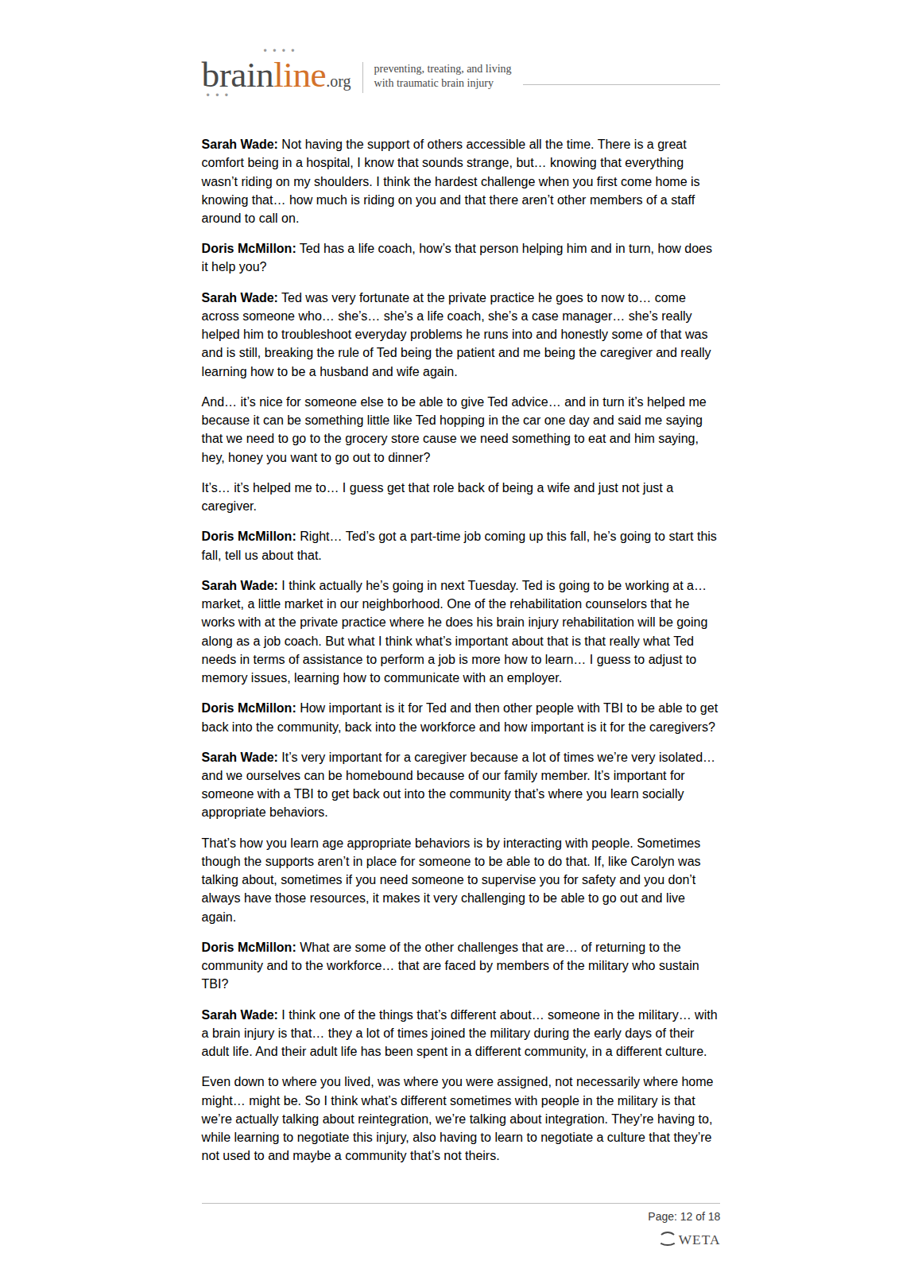• • • • brain line.org • • •
preventing, treating, and living
with traumatic brain injury
Sarah Wade: Not having the support of others accessible all the time. There is a great comfort being in a hospital, I know that sounds strange, but… knowing that everything wasn’t riding on my shoulders. I think the hardest challenge when you first come home is knowing that… how much is riding on you and that there aren’t other members of a staff around to call on.
Doris McMillon: Ted has a life coach, how’s that person helping him and in turn, how does it help you?
Sarah Wade: Ted was very fortunate at the private practice he goes to now to… come across someone who… she’s… she’s a life coach, she’s a case manager… she’s really helped him to troubleshoot everyday problems he runs into and honestly some of that was and is still, breaking the rule of Ted being the patient and me being the caregiver and really learning how to be a husband and wife again.
And… it’s nice for someone else to be able to give Ted advice… and in turn it’s helped me because it can be something little like Ted hopping in the car one day and said me saying that we need to go to the grocery store cause we need something to eat and him saying, hey, honey you want to go out to dinner?
It’s… it’s helped me to… I guess get that role back of being a wife and just not just a caregiver.
Doris McMillon: Right… Ted’s got a part-time job coming up this fall, he’s going to start this fall, tell us about that.
Sarah Wade: I think actually he’s going in next Tuesday. Ted is going to be working at a… market, a little market in our neighborhood. One of the rehabilitation counselors that he works with at the private practice where he does his brain injury rehabilitation will be going along as a job coach. But what I think what’s important about that is that really what Ted needs in terms of assistance to perform a job is more how to learn… I guess to adjust to memory issues, learning how to communicate with an employer.
Doris McMillon: How important is it for Ted and then other people with TBI to be able to get back into the community, back into the workforce and how important is it for the caregivers?
Sarah Wade: It’s very important for a caregiver because a lot of times we’re very isolated… and we ourselves can be homebound because of our family member. It’s important for someone with a TBI to get back out into the community that’s where you learn socially appropriate behaviors.
That’s how you learn age appropriate behaviors is by interacting with people. Sometimes though the supports aren’t in place for someone to be able to do that. If, like Carolyn was talking about, sometimes if you need someone to supervise you for safety and you don’t always have those resources, it makes it very challenging to be able to go out and live again.
Doris McMillon: What are some of the other challenges that are… of returning to the community and to the workforce… that are faced by members of the military who sustain TBI?
Sarah Wade: I think one of the things that’s different about… someone in the military… with a brain injury is that… they a lot of times joined the military during the early days of their adult life. And their adult life has been spent in a different community, in a different culture.
Even down to where you lived, was where you were assigned, not necessarily where home might… might be. So I think what’s different sometimes with people in the military is that we’re actually talking about reintegration, we’re talking about integration. They’re having to, while learning to negotiate this injury, also having to learn to negotiate a culture that they’re not used to and maybe a community that’s not theirs.
Page: 12 of 18
WETA